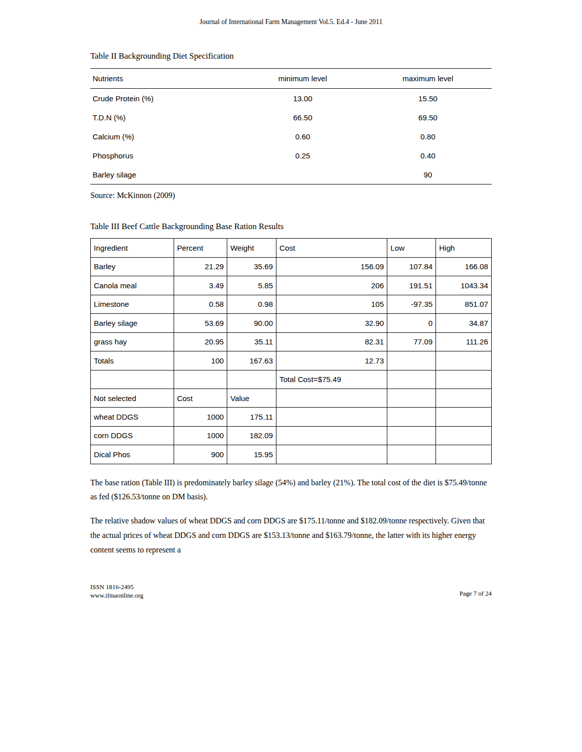Journal of International Farm Management Vol.5. Ed.4 - June 2011
Table II Backgrounding Diet Specification
| Nutrients | minimum level | maximum level |
| --- | --- | --- |
| Crude Protein (%) | 13.00 | 15.50 |
| T.D.N (%) | 66.50 | 69.50 |
| Calcium (%) | 0.60 | 0.80 |
| Phosphorus | 0.25 | 0.40 |
| Barley silage | | 90 |
Source: McKinnon (2009)
Table III Beef Cattle Backgrounding Base Ration Results
| Ingredient | Percent | Weight | Cost | Low | High |
| Barley | 21.29 | 35.69 | 156.09 | 107.84 | 166.08 |
| Canola meal | 3.49 | 5.85 | 206 | 191.51 | 1043.34 |
| Limestone | 0.58 | 0.98 | 105 | -97.35 | 851.07 |
| Barley silage | 53.69 | 90.00 | 32.90 | 0 | 34.87 |
| grass hay | 20.95 | 35.11 | 82.31 | 77.09 | 111.26 |
| Totals | 100 | 167.63 | 12.73 | | |
| | | | Total Cost=$75.49 | | |
| Not selected | Cost | Value | | | |
| wheat DDGS | 1000 | 175.11 | | | |
| corn DDGS | 1000 | 182.09 | | | |
| Dical Phos | 900 | 15.95 | | | |
The base ration (Table III) is predominately barley silage (54%) and barley (21%). The total cost of the diet is $75.49/tonne as fed ($126.53/tonne on DM basis).
The relative shadow values of wheat DDGS and corn DDGS are $175.11/tonne and $182.09/tonne respectively. Given that the actual prices of wheat DDGS and corn DDGS are $153.13/tonne and $163.79/tonne, the latter with its higher energy content seems to represent a
ISSN 1816-2495
www.ifmaonline.org
Page 7 of 24